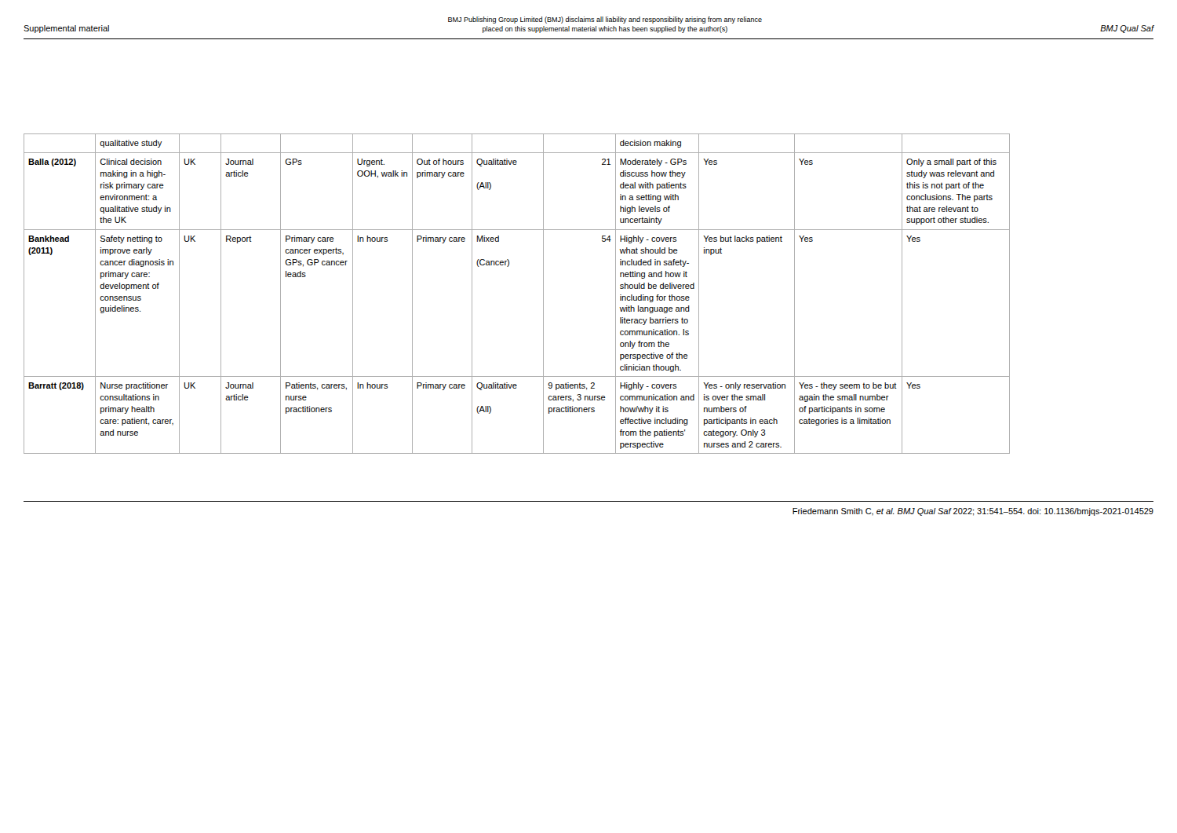Supplemental material
BMJ Publishing Group Limited (BMJ) disclaims all liability and responsibility arising from any reliance
placed on this supplemental material which has been supplied by the author(s)
BMJ Qual Saf
| | qualitative study | | | | | | | | decision making | | | |
| Balla (2012) | Clinical decision making in a high-risk primary care environment: a qualitative study in the UK | UK | Journal article | GPs | Urgent. OOH, walk in | Out of hours primary care | Qualitative (All) | 21 | Moderately - GPs discuss how they deal with patients in a setting with high levels of uncertainty | Yes | Yes | Only a small part of this study was relevant and this is not part of the conclusions. The parts that are relevant to support other studies. |
| Bankhead (2011) | Safety netting to improve early cancer diagnosis in primary care: development of consensus guidelines. | UK | Report | Primary care cancer experts, GPs, GP cancer leads | In hours | Primary care | Mixed (Cancer) | 54 | Highly - covers what should be included in safety-netting and how it should be delivered including for those with language and literacy barriers to communication. Is only from the perspective of the clinician though. | Yes but lacks patient input | Yes | Yes |
| Barratt (2018) | Nurse practitioner consultations in primary health care: patient, carer, and nurse | UK | Journal article | Patients, carers, nurse practitioners | In hours | Primary care | Qualitative (All) | 9 patients, 2 carers, 3 nurse practitioners | Highly - covers communication and how/why it is effective including from the patients' perspective | Yes - only reservation is over the small numbers of participants in each category. Only 3 nurses and 2 carers. | Yes - they seem to be but again the small number of participants in some categories is a limitation | Yes |
Friedemann Smith C, et al. BMJ Qual Saf 2022; 31:541–554. doi: 10.1136/bmjqs-2021-014529